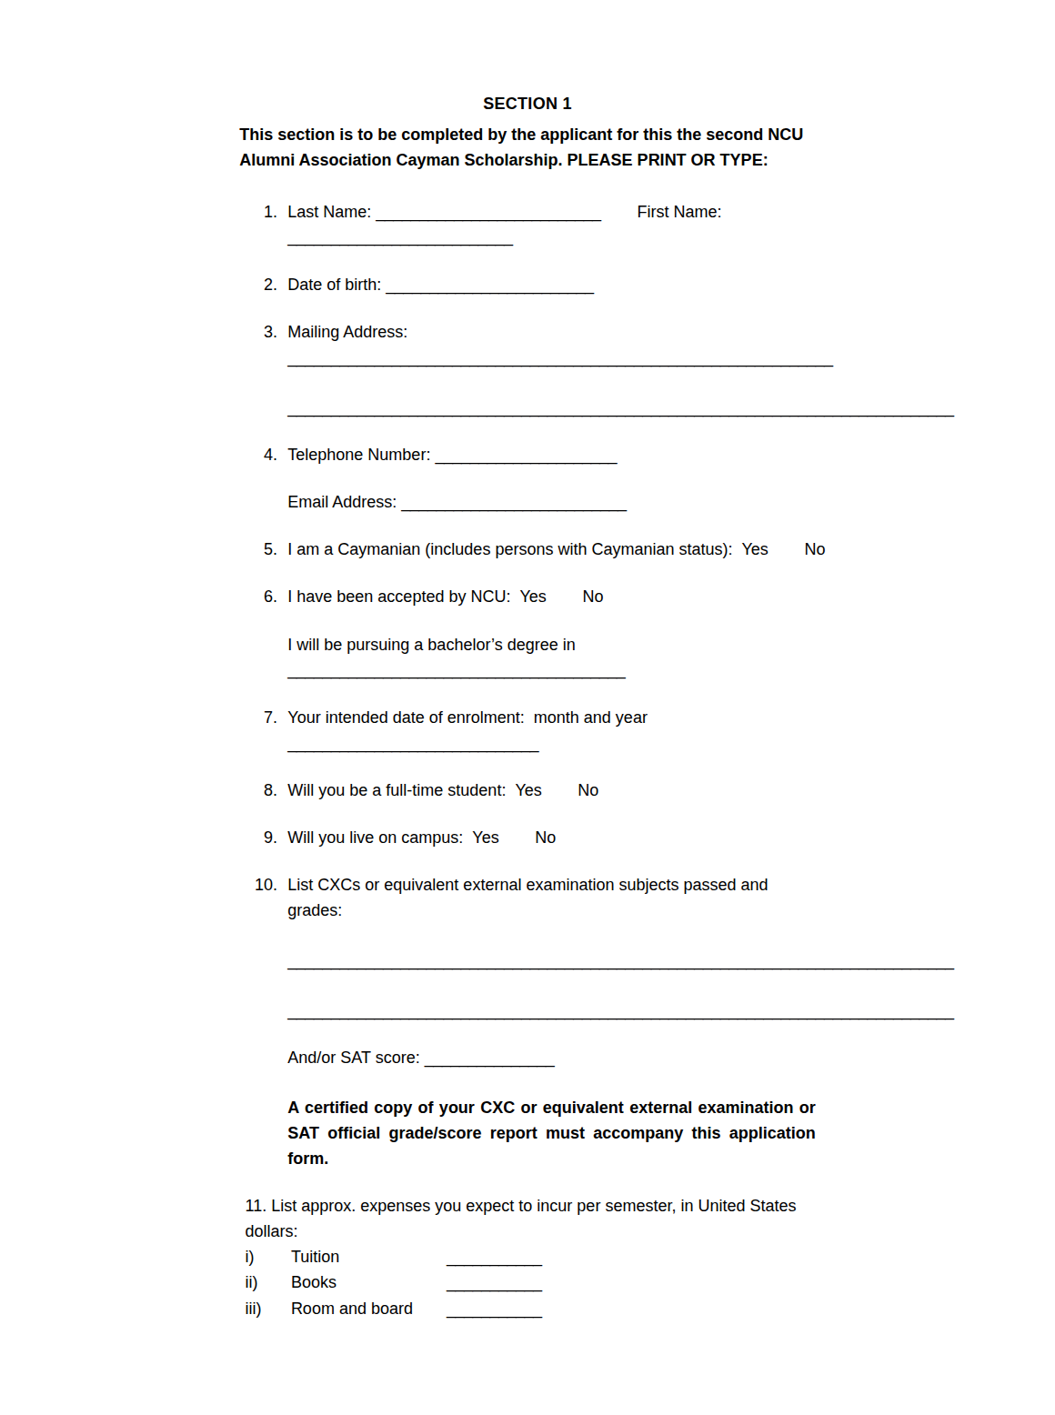SECTION 1
This section is to be completed by the applicant for this the second NCU Alumni Association Cayman Scholarship. PLEASE PRINT OR TYPE:
Last Name: __________________________ First Name: __________________________
Date of birth: ________________________
Mailing Address: _______________________________________________________________ _____________________________________________________________________________
Telephone Number: _____________________
Email Address: __________________________
I am a Caymanian (includes persons with Caymanian status): Yes No
I have been accepted by NCU: Yes No
I will be pursuing a bachelor’s degree in _______________________________________
Your intended date of enrolment: month and year _____________________________
Will you be a full-time student: Yes No
Will you live on campus: Yes No
List CXCs or equivalent external examination subjects passed and grades: _____________________________________________________________________________ _____________________________________________________________________________
And/or SAT score: _______________
A certified copy of your CXC or equivalent external examination or SAT official grade/score report must accompany this application form.
11. List approx. expenses you expect to incur per semester, in United States dollars:
| i) | Tuition | ___________ |
| ii) | Books | ___________ |
| iii) | Room and board | ___________ |